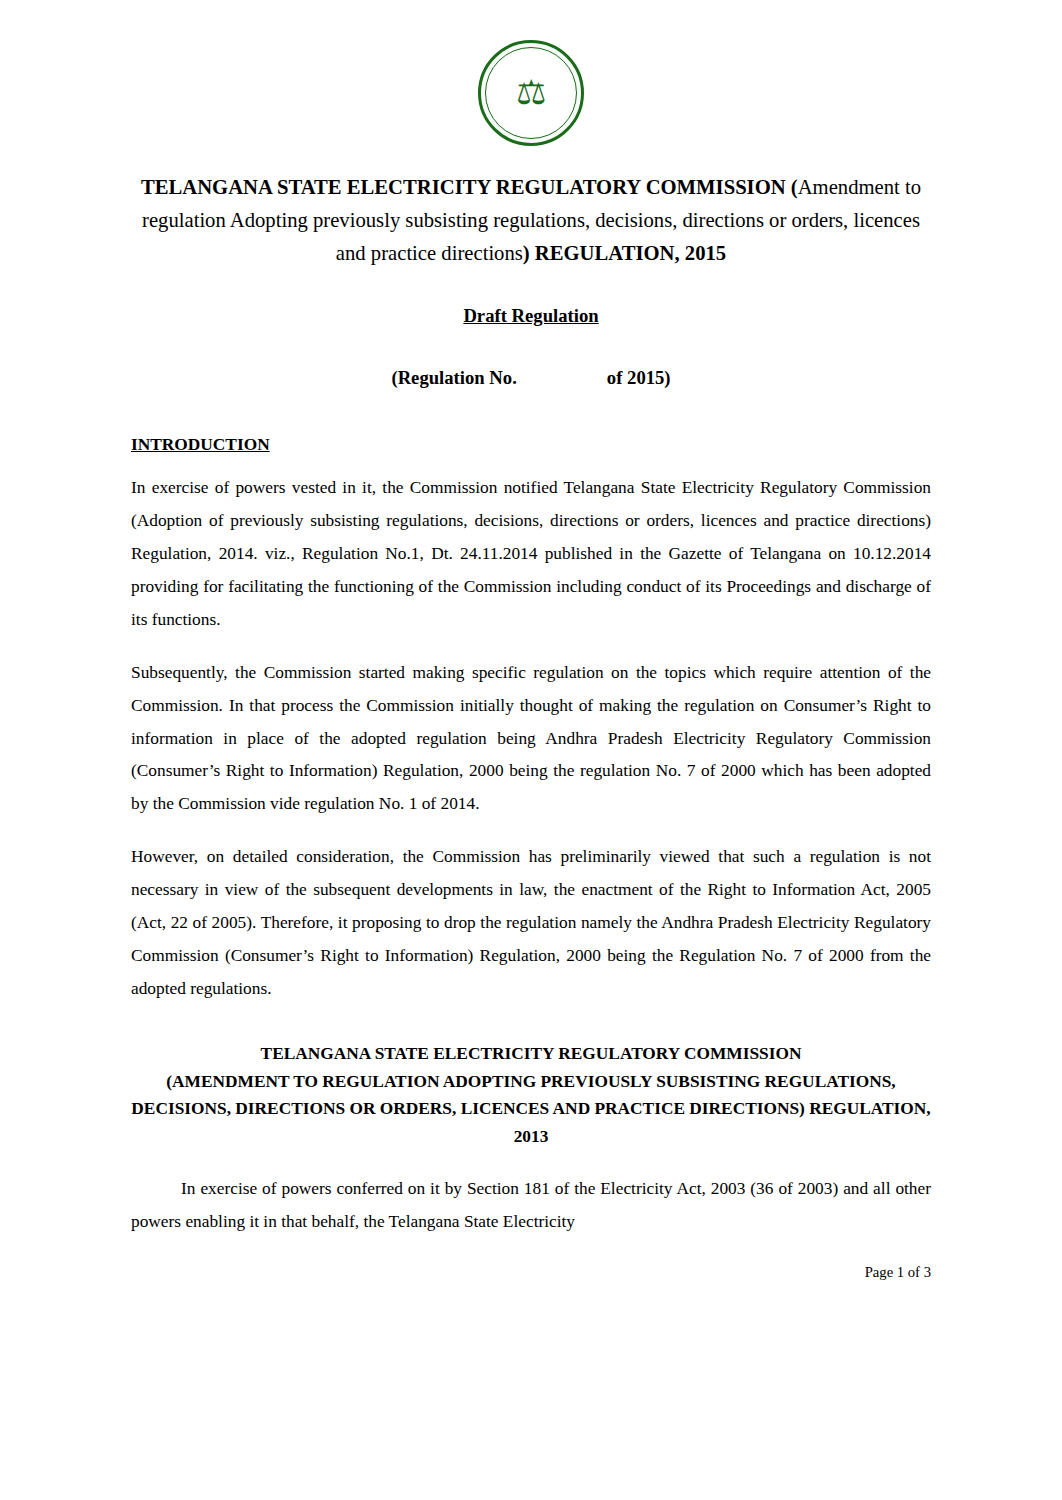⚖
TELANGANA STATE ELECTRICITY REGULATORY COMMISSION (Amendment to regulation Adopting previously subsisting regulations, decisions, directions or orders, licences and practice directions) REGULATION, 2015
Draft Regulation
(Regulation No. of 2015)
INTRODUCTION
In exercise of powers vested in it, the Commission notified Telangana State Electricity Regulatory Commission (Adoption of previously subsisting regulations, decisions, directions or orders, licences and practice directions) Regulation, 2014. viz., Regulation No.1, Dt. 24.11.2014 published in the Gazette of Telangana on 10.12.2014 providing for facilitating the functioning of the Commission including conduct of its Proceedings and discharge of its functions.
Subsequently, the Commission started making specific regulation on the topics which require attention of the Commission. In that process the Commission initially thought of making the regulation on Consumer’s Right to information in place of the adopted regulation being Andhra Pradesh Electricity Regulatory Commission (Consumer’s Right to Information) Regulation, 2000 being the regulation No. 7 of 2000 which has been adopted by the Commission vide regulation No. 1 of 2014.
However, on detailed consideration, the Commission has preliminarily viewed that such a regulation is not necessary in view of the subsequent developments in law, the enactment of the Right to Information Act, 2005 (Act, 22 of 2005). Therefore, it proposing to drop the regulation namely the Andhra Pradesh Electricity Regulatory Commission (Consumer’s Right to Information) Regulation, 2000 being the Regulation No. 7 of 2000 from the adopted regulations.
TELANGANA STATE ELECTRICITY REGULATORY COMMISSION
(AMENDMENT TO REGULATION ADOPTING PREVIOUSLY SUBSISTING REGULATIONS, DECISIONS, DIRECTIONS OR ORDERS, LICENCES AND PRACTICE DIRECTIONS) REGULATION, 2013
In exercise of powers conferred on it by Section 181 of the Electricity Act, 2003 (36 of 2003) and all other powers enabling it in that behalf, the Telangana State Electricity
Page 1 of 3